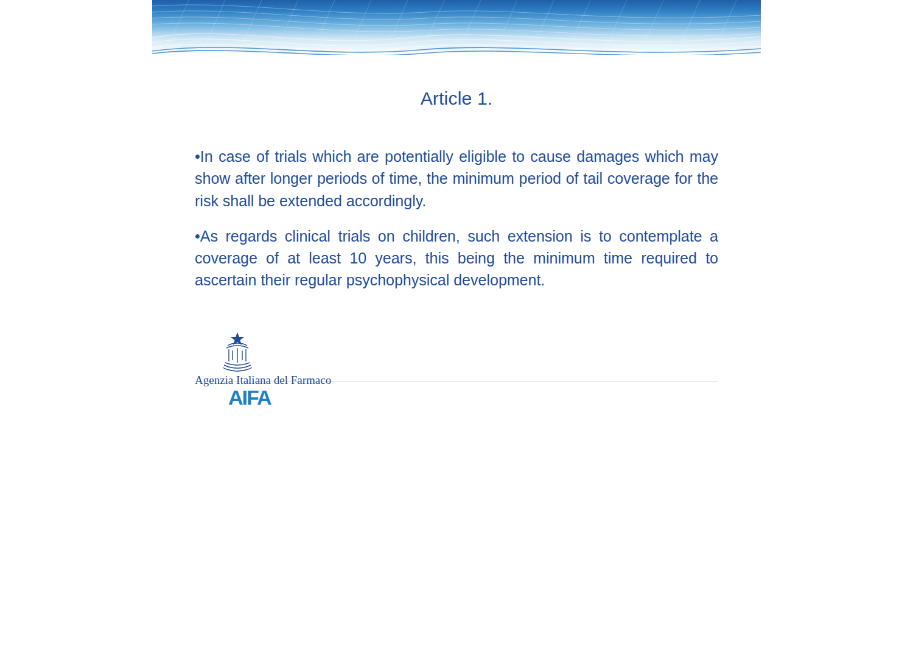Article 1.
•In case of trials which are potentially eligible to cause damages which may show after longer periods of time, the minimum period of tail coverage for the risk shall be extended accordingly.
•As regards clinical trials on children, such extension is to contemplate a coverage of at least 10 years, this being the minimum time required to ascertain their regular psychophysical development.
Agenzia Italiana del Farmaco
AI FA